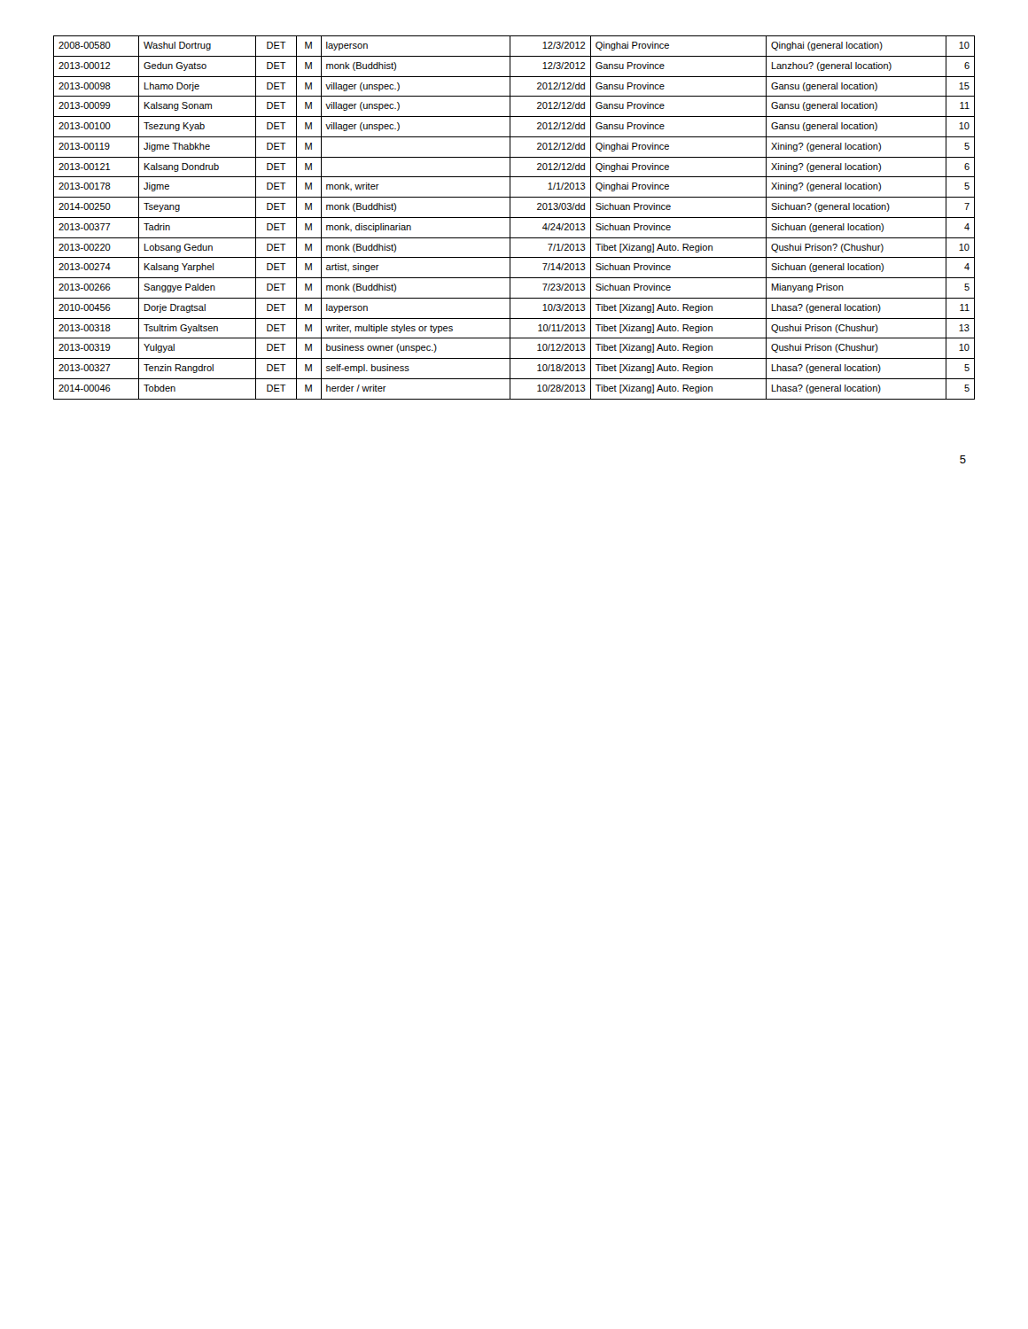| 2008-00580 | Washul Dortrug | DET | M | layperson | 12/3/2012 | Qinghai Province | Qinghai (general location) | 10 |
| 2013-00012 | Gedun Gyatso | DET | M | monk (Buddhist) | 12/3/2012 | Gansu Province | Lanzhou? (general location) | 6 |
| 2013-00098 | Lhamo Dorje | DET | M | villager (unspec.) | 2012/12/dd | Gansu Province | Gansu (general location) | 15 |
| 2013-00099 | Kalsang Sonam | DET | M | villager (unspec.) | 2012/12/dd | Gansu Province | Gansu (general location) | 11 |
| 2013-00100 | Tsezung Kyab | DET | M | villager (unspec.) | 2012/12/dd | Gansu Province | Gansu (general location) | 10 |
| 2013-00119 | Jigme Thabkhe | DET | M | | 2012/12/dd | Qinghai Province | Xining? (general location) | 5 |
| 2013-00121 | Kalsang Dondrub | DET | M | | 2012/12/dd | Qinghai Province | Xining? (general location) | 6 |
| 2013-00178 | Jigme | DET | M | monk, writer | 1/1/2013 | Qinghai Province | Xining? (general location) | 5 |
| 2014-00250 | Tseyang | DET | M | monk (Buddhist) | 2013/03/dd | Sichuan Province | Sichuan? (general location) | 7 |
| 2013-00377 | Tadrin | DET | M | monk, disciplinarian | 4/24/2013 | Sichuan Province | Sichuan (general location) | 4 |
| 2013-00220 | Lobsang Gedun | DET | M | monk (Buddhist) | 7/1/2013 | Tibet [Xizang] Auto. Region | Qushui Prison? (Chushur) | 10 |
| 2013-00274 | Kalsang Yarphel | DET | M | artist, singer | 7/14/2013 | Sichuan Province | Sichuan (general location) | 4 |
| 2013-00266 | Sanggye Palden | DET | M | monk (Buddhist) | 7/23/2013 | Sichuan Province | Mianyang Prison | 5 |
| 2010-00456 | Dorje Dragtsal | DET | M | layperson | 10/3/2013 | Tibet [Xizang] Auto. Region | Lhasa? (general location) | 11 |
| 2013-00318 | Tsultrim Gyaltsen | DET | M | writer, multiple styles or types | 10/11/2013 | Tibet [Xizang] Auto. Region | Qushui Prison (Chushur) | 13 |
| 2013-00319 | Yulgyal | DET | M | business owner (unspec.) | 10/12/2013 | Tibet [Xizang] Auto. Region | Qushui Prison (Chushur) | 10 |
| 2013-00327 | Tenzin Rangdrol | DET | M | self-empl. business | 10/18/2013 | Tibet [Xizang] Auto. Region | Lhasa? (general location) | 5 |
| 2014-00046 | Tobden | DET | M | herder / writer | 10/28/2013 | Tibet [Xizang] Auto. Region | Lhasa? (general location) | 5 |
5